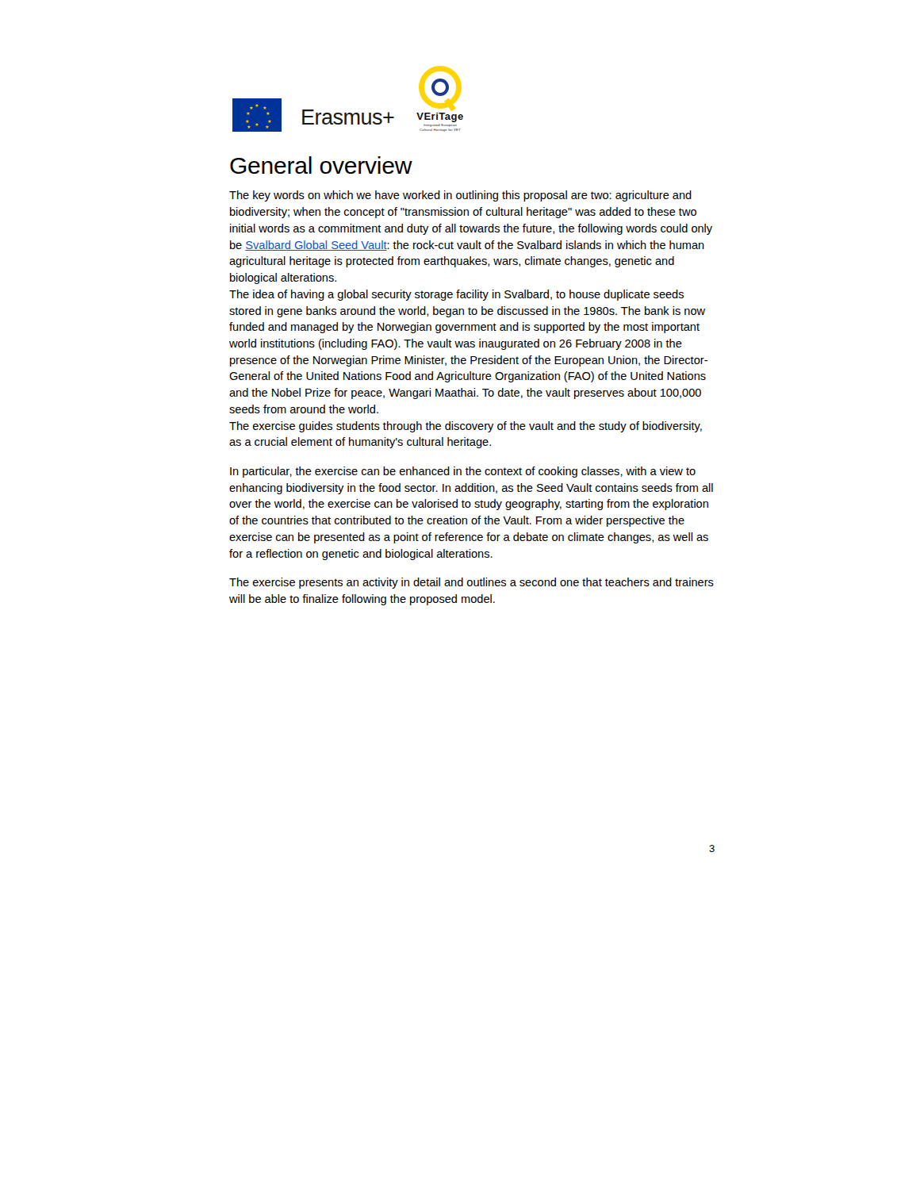★ ★ ★ ★ ★ ★ ★ ★ ★ ★
Erasmus+
VEriTage
Integrated European
Cultural Heritage for VET
General overview
The key words on which we have worked in outlining this proposal are two: agriculture and biodiversity; when the concept of "transmission of cultural heritage" was added to these two initial words as a commitment and duty of all towards the future, the following words could only be Svalbard Global Seed Vault: the rock-cut vault of the Svalbard islands in which the human agricultural heritage is protected from earthquakes, wars, climate changes, genetic and biological alterations.
The idea of having a global security storage facility in Svalbard, to house duplicate seeds stored in gene banks around the world, began to be discussed in the 1980s. The bank is now funded and managed by the Norwegian government and is supported by the most important world institutions (including FAO). The vault was inaugurated on 26 February 2008 in the presence of the Norwegian Prime Minister, the President of the European Union, the Director-General of the United Nations Food and Agriculture Organization (FAO) of the United Nations and the Nobel Prize for peace, Wangari Maathai. To date, the vault preserves about 100,000 seeds from around the world.
The exercise guides students through the discovery of the vault and the study of biodiversity, as a crucial element of humanity's cultural heritage.
In particular, the exercise can be enhanced in the context of cooking classes, with a view to enhancing biodiversity in the food sector. In addition, as the Seed Vault contains seeds from all over the world, the exercise can be valorised to study geography, starting from the exploration of the countries that contributed to the creation of the Vault. From a wider perspective the exercise can be presented as a point of reference for a debate on climate changes, as well as for a reflection on genetic and biological alterations.
The exercise presents an activity in detail and outlines a second one that teachers and trainers will be able to finalize following the proposed model.
3